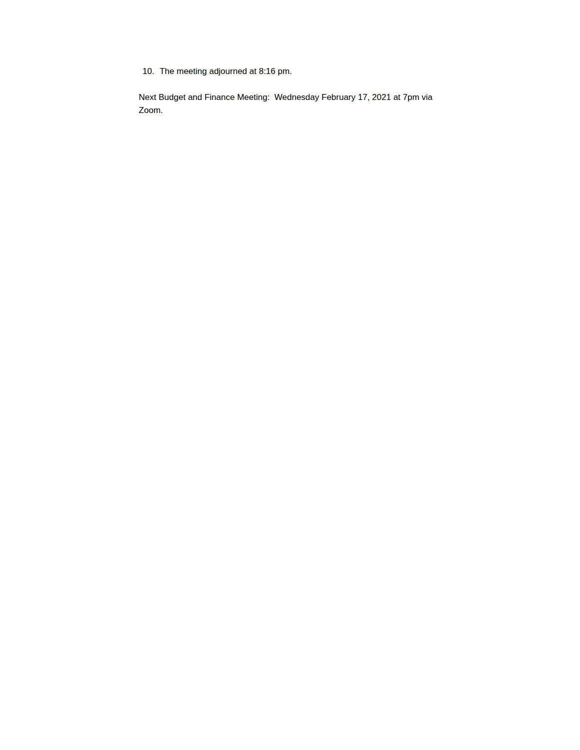The meeting adjourned at 8:16 pm.
Next Budget and Finance Meeting: Wednesday February 17, 2021 at 7pm via Zoom.